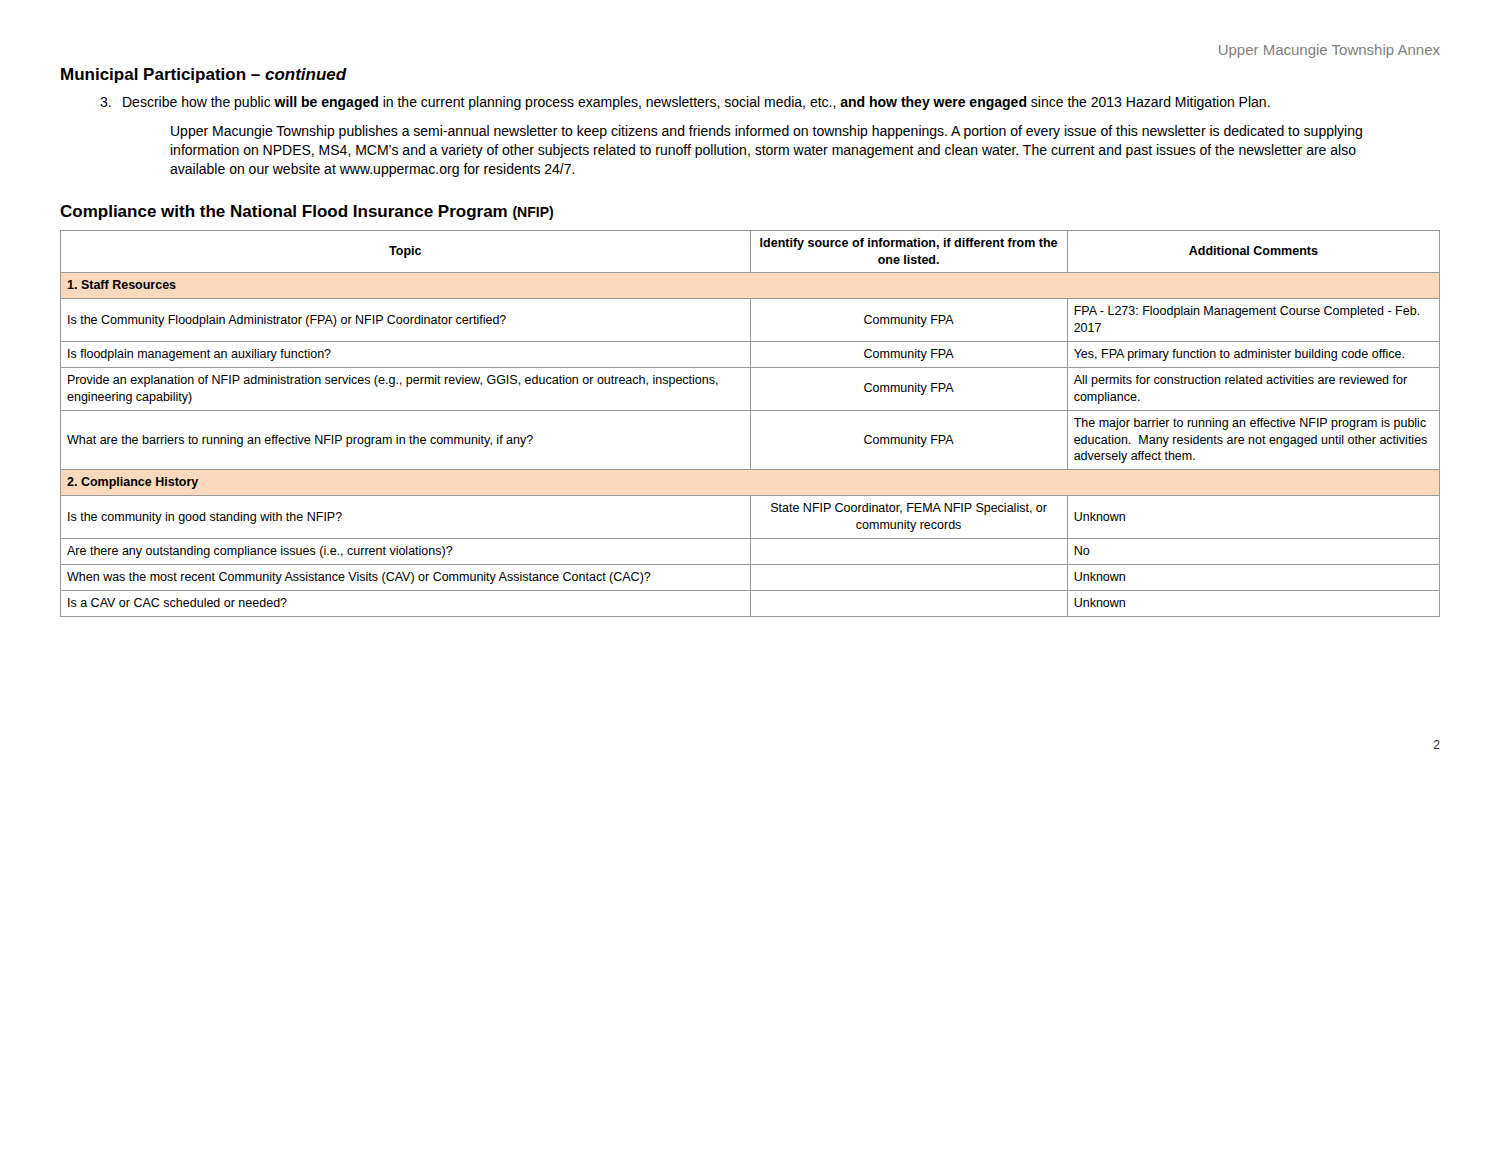Upper Macungie Township Annex
Municipal Participation – continued
3. Describe how the public will be engaged in the current planning process examples, newsletters, social media, etc., and how they were engaged since the 2013 Hazard Mitigation Plan.
Upper Macungie Township publishes a semi-annual newsletter to keep citizens and friends informed on township happenings. A portion of every issue of this newsletter is dedicated to supplying information on NPDES, MS4, MCM’s and a variety of other subjects related to runoff pollution, storm water management and clean water. The current and past issues of the newsletter are also available on our website at www.uppermac.org for residents 24/7.
Compliance with the National Flood Insurance Program (NFIP)
| Topic | Identify source of information, if different from the one listed. | Additional Comments |
| --- | --- | --- |
| 1. Staff Resources |
| Is the Community Floodplain Administrator (FPA) or NFIP Coordinator certified? | Community FPA | FPA - L273: Floodplain Management Course Completed - Feb. 2017 |
| Is floodplain management an auxiliary function? | Community FPA | Yes, FPA primary function to administer building code office. |
| Provide an explanation of NFIP administration services (e.g., permit review, GGIS, education or outreach, inspections, engineering capability) | Community FPA | All permits for construction related activities are reviewed for compliance. |
| What are the barriers to running an effective NFIP program in the community, if any? | Community FPA | The major barrier to running an effective NFIP program is public education. Many residents are not engaged until other activities adversely affect them. |
| 2. Compliance History |
| Is the community in good standing with the NFIP? | State NFIP Coordinator, FEMA NFIP Specialist, or community records | Unknown |
| Are there any outstanding compliance issues (i.e., current violations)? | | No |
| When was the most recent Community Assistance Visits (CAV) or Community Assistance Contact (CAC)? | | Unknown |
| Is a CAV or CAC scheduled or needed? | | Unknown |
2